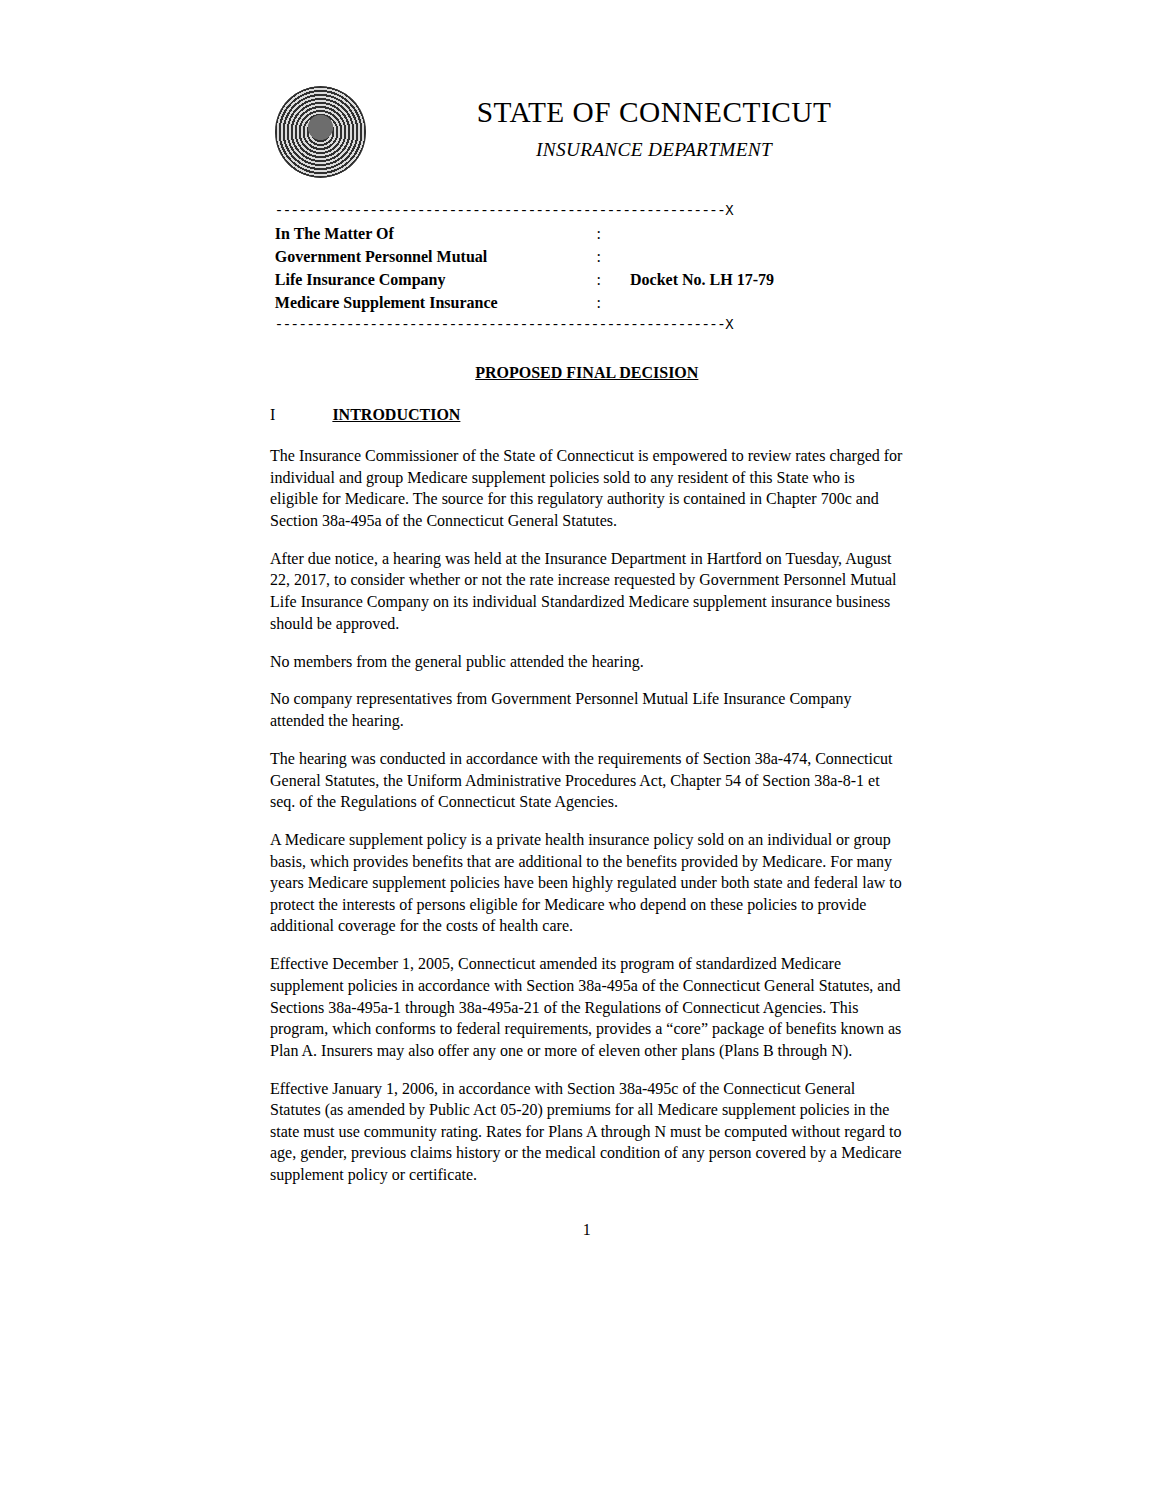STATE OF CONNECTICUT
INSURANCE DEPARTMENT
---------------------------------------------------------X
| In The Matter Of | : | |
| Government Personnel Mutual | : | |
| Life Insurance Company | : | Docket No. LH 17-79 |
| Medicare Supplement Insurance | : | |
---------------------------------------------------------X
PROPOSED FINAL DECISION
I INTRODUCTION
The Insurance Commissioner of the State of Connecticut is empowered to review rates charged for individual and group Medicare supplement policies sold to any resident of this State who is eligible for Medicare. The source for this regulatory authority is contained in Chapter 700c and Section 38a-495a of the Connecticut General Statutes.
After due notice, a hearing was held at the Insurance Department in Hartford on Tuesday, August 22, 2017, to consider whether or not the rate increase requested by Government Personnel Mutual Life Insurance Company on its individual Standardized Medicare supplement insurance business should be approved.
No members from the general public attended the hearing.
No company representatives from Government Personnel Mutual Life Insurance Company attended the hearing.
The hearing was conducted in accordance with the requirements of Section 38a-474, Connecticut General Statutes, the Uniform Administrative Procedures Act, Chapter 54 of Section 38a-8-1 et seq. of the Regulations of Connecticut State Agencies.
A Medicare supplement policy is a private health insurance policy sold on an individual or group basis, which provides benefits that are additional to the benefits provided by Medicare. For many years Medicare supplement policies have been highly regulated under both state and federal law to protect the interests of persons eligible for Medicare who depend on these policies to provide additional coverage for the costs of health care.
Effective December 1, 2005, Connecticut amended its program of standardized Medicare supplement policies in accordance with Section 38a-495a of the Connecticut General Statutes, and Sections 38a-495a-1 through 38a-495a-21 of the Regulations of Connecticut Agencies. This program, which conforms to federal requirements, provides a “core” package of benefits known as Plan A. Insurers may also offer any one or more of eleven other plans (Plans B through N).
Effective January 1, 2006, in accordance with Section 38a-495c of the Connecticut General Statutes (as amended by Public Act 05-20) premiums for all Medicare supplement policies in the state must use community rating. Rates for Plans A through N must be computed without regard to age, gender, previous claims history or the medical condition of any person covered by a Medicare supplement policy or certificate.
1